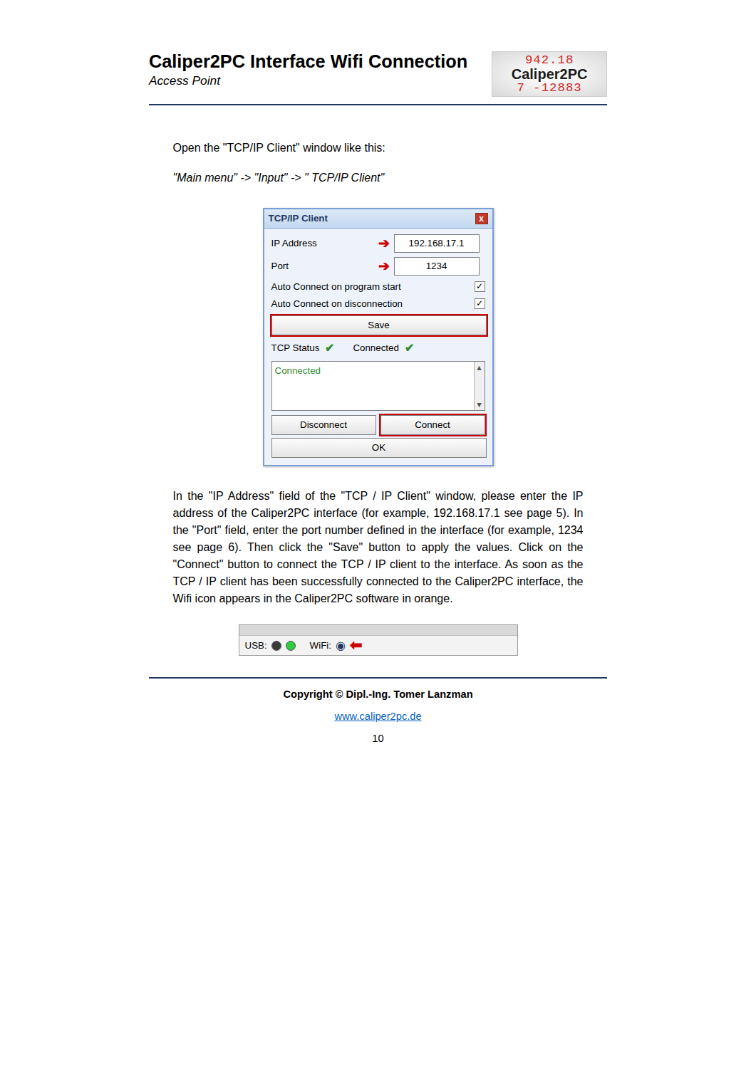Caliper2PC Interface Wifi Connection
Access Point
942.18
Caliper2PC
7 -12883
Open the "TCP/IP Client" window like this:
"Main menu" -> "Input" -> " TCP/IP Client"
TCP/IP Client x
IP Address ➔ 192.168.17.1
Port ➔ 1234
Auto Connect on program start ✓
Auto Connect on disconnection ✓
Save
TCP Status ✔ Connected ✔
Connected
▲▼
Disconnect
Connect
OK
In the "IP Address" field of the "TCP / IP Client" window, please enter the IP address of the Caliper2PC interface (for example, 192.168.17.1 see page 5). In the "Port" field, enter the port number defined in the interface (for example, 1234 see page 6). Then click the "Save" button to apply the values. Click on the "Connect" button to connect the TCP / IP client to the interface. As soon as the TCP / IP client has been successfully connected to the Caliper2PC interface, the Wifi icon appears in the Caliper2PC software in orange.
USB: WiFi: ◉ ⬅
Copyright © Dipl.-Ing. Tomer Lanzman
www.caliper2pc.de
10